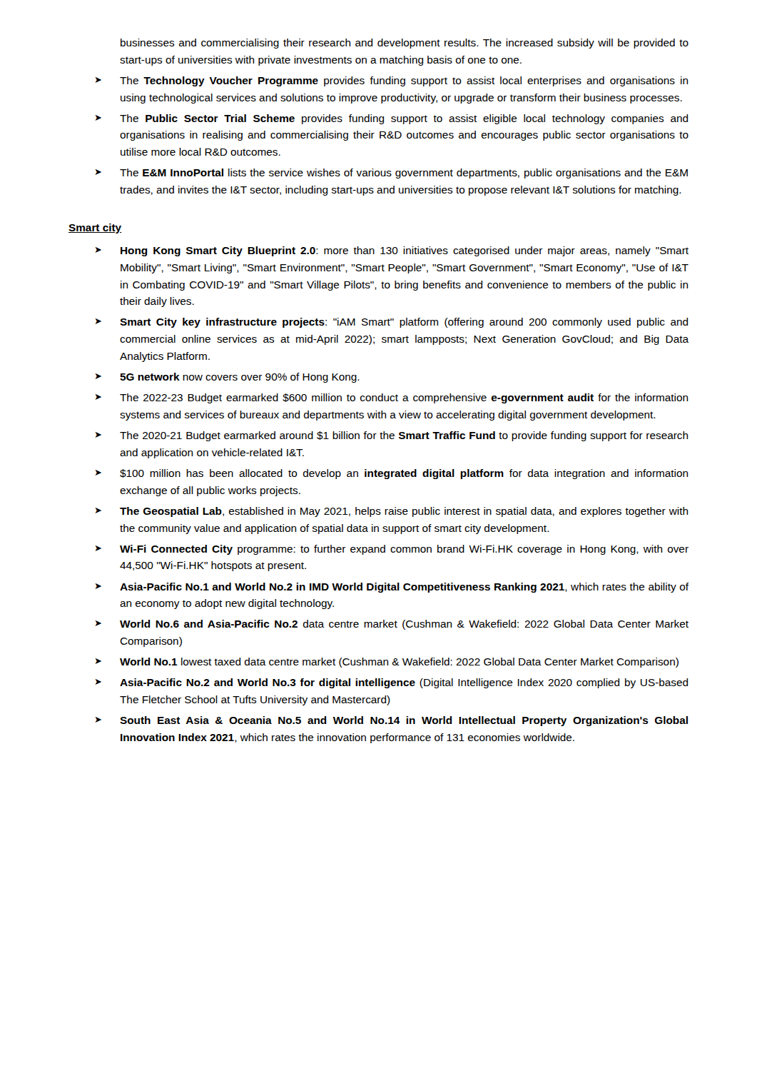businesses and commercialising their research and development results. The increased subsidy will be provided to start-ups of universities with private investments on a matching basis of one to one.
The Technology Voucher Programme provides funding support to assist local enterprises and organisations in using technological services and solutions to improve productivity, or upgrade or transform their business processes.
The Public Sector Trial Scheme provides funding support to assist eligible local technology companies and organisations in realising and commercialising their R&D outcomes and encourages public sector organisations to utilise more local R&D outcomes.
The E&M InnoPortal lists the service wishes of various government departments, public organisations and the E&M trades, and invites the I&T sector, including start-ups and universities to propose relevant I&T solutions for matching.
Smart city
Hong Kong Smart City Blueprint 2.0: more than 130 initiatives categorised under major areas, namely "Smart Mobility", "Smart Living", "Smart Environment", "Smart People", "Smart Government", "Smart Economy", "Use of I&T in Combating COVID-19" and "Smart Village Pilots", to bring benefits and convenience to members of the public in their daily lives.
Smart City key infrastructure projects: "iAM Smart" platform (offering around 200 commonly used public and commercial online services as at mid-April 2022); smart lampposts; Next Generation GovCloud; and Big Data Analytics Platform.
5G network now covers over 90% of Hong Kong.
The 2022-23 Budget earmarked $600 million to conduct a comprehensive e-government audit for the information systems and services of bureaux and departments with a view to accelerating digital government development.
The 2020-21 Budget earmarked around $1 billion for the Smart Traffic Fund to provide funding support for research and application on vehicle-related I&T.
$100 million has been allocated to develop an integrated digital platform for data integration and information exchange of all public works projects.
The Geospatial Lab, established in May 2021, helps raise public interest in spatial data, and explores together with the community value and application of spatial data in support of smart city development.
Wi-Fi Connected City programme: to further expand common brand Wi-Fi.HK coverage in Hong Kong, with over 44,500 "Wi-Fi.HK" hotspots at present.
Asia-Pacific No.1 and World No.2 in IMD World Digital Competitiveness Ranking 2021, which rates the ability of an economy to adopt new digital technology.
World No.6 and Asia-Pacific No.2 data centre market (Cushman & Wakefield: 2022 Global Data Center Market Comparison)
World No.1 lowest taxed data centre market (Cushman & Wakefield: 2022 Global Data Center Market Comparison)
Asia-Pacific No.2 and World No.3 for digital intelligence (Digital Intelligence Index 2020 complied by US-based The Fletcher School at Tufts University and Mastercard)
South East Asia & Oceania No.5 and World No.14 in World Intellectual Property Organization's Global Innovation Index 2021, which rates the innovation performance of 131 economies worldwide.